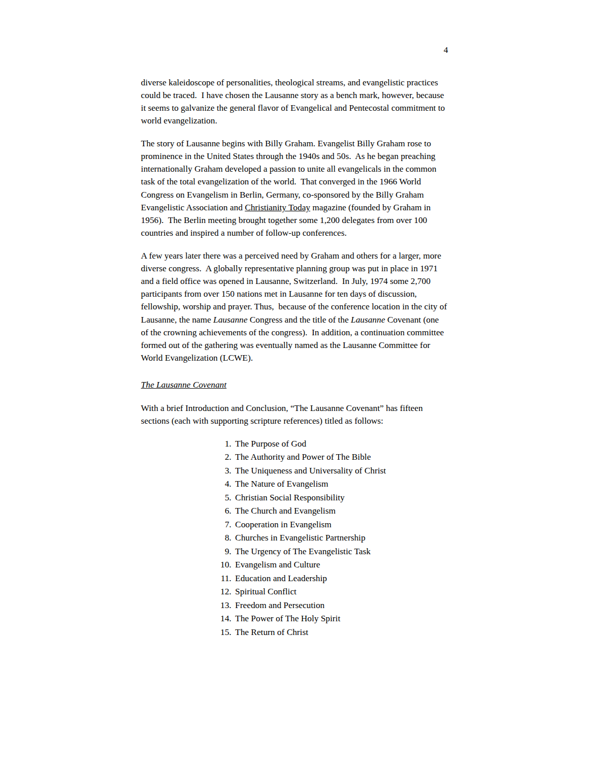4
diverse kaleidoscope of personalities, theological streams, and evangelistic practices could be traced. I have chosen the Lausanne story as a bench mark, however, because it seems to galvanize the general flavor of Evangelical and Pentecostal commitment to world evangelization.
The story of Lausanne begins with Billy Graham. Evangelist Billy Graham rose to prominence in the United States through the 1940s and 50s. As he began preaching internationally Graham developed a passion to unite all evangelicals in the common task of the total evangelization of the world. That converged in the 1966 World Congress on Evangelism in Berlin, Germany, co-sponsored by the Billy Graham Evangelistic Association and Christianity Today magazine (founded by Graham in 1956). The Berlin meeting brought together some 1,200 delegates from over 100 countries and inspired a number of follow-up conferences.
A few years later there was a perceived need by Graham and others for a larger, more diverse congress. A globally representative planning group was put in place in 1971 and a field office was opened in Lausanne, Switzerland. In July, 1974 some 2,700 participants from over 150 nations met in Lausanne for ten days of discussion, fellowship, worship and prayer. Thus, because of the conference location in the city of Lausanne, the name Lausanne Congress and the title of the Lausanne Covenant (one of the crowning achievements of the congress). In addition, a continuation committee formed out of the gathering was eventually named as the Lausanne Committee for World Evangelization (LCWE).
The Lausanne Covenant
With a brief Introduction and Conclusion, “The Lausanne Covenant” has fifteen sections (each with supporting scripture references) titled as follows:
The Purpose of God
The Authority and Power of The Bible
The Uniqueness and Universality of Christ
The Nature of Evangelism
Christian Social Responsibility
The Church and Evangelism
Cooperation in Evangelism
Churches in Evangelistic Partnership
The Urgency of The Evangelistic Task
Evangelism and Culture
Education and Leadership
Spiritual Conflict
Freedom and Persecution
The Power of The Holy Spirit
The Return of Christ